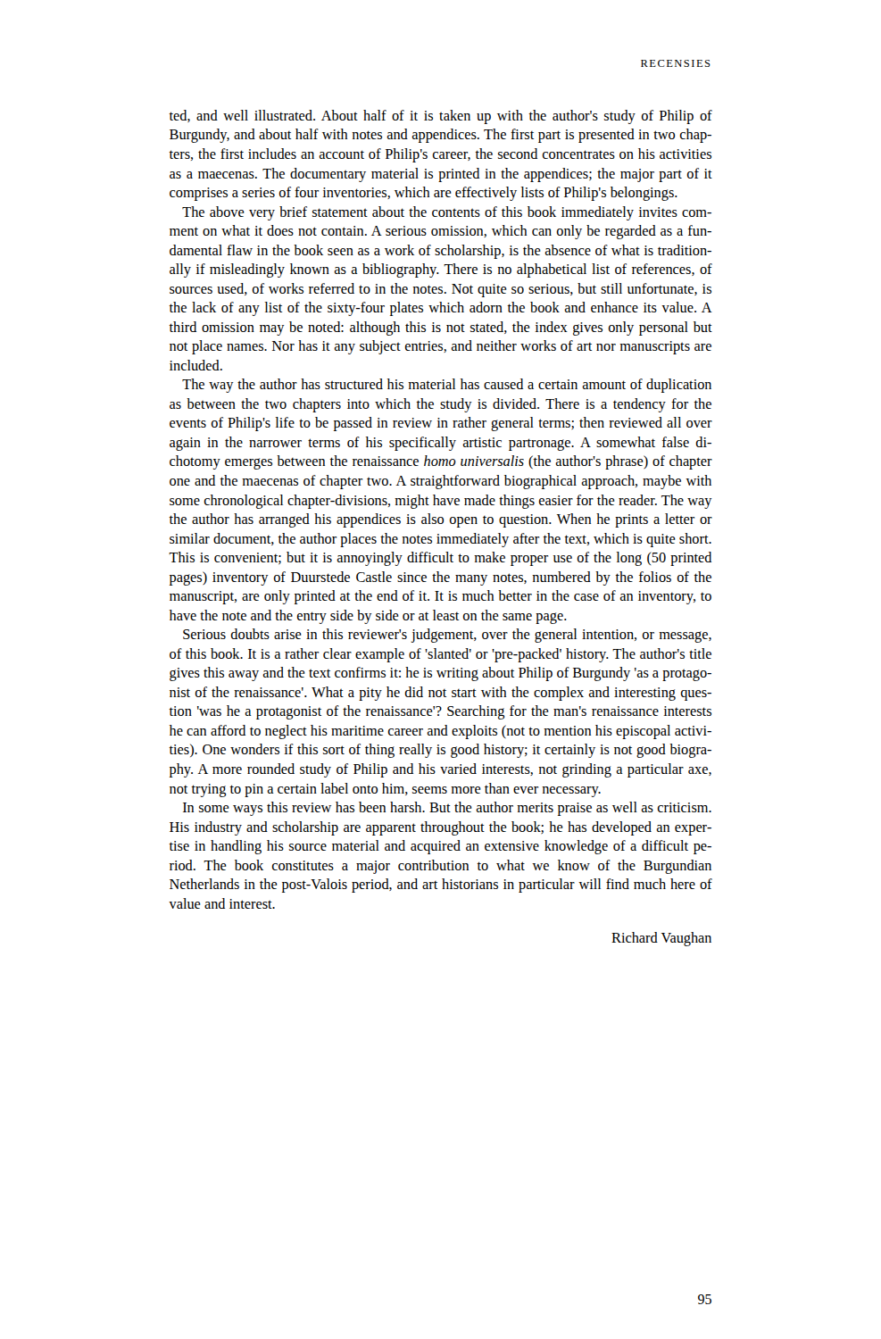RECENSIES
ted, and well illustrated. About half of it is taken up with the author's study of Philip of Burgundy, and about half with notes and appendices. The first part is presented in two chapters, the first includes an account of Philip's career, the second concentrates on his activities as a maecenas. The documentary material is printed in the appendices; the major part of it comprises a series of four inventories, which are effectively lists of Philip's belongings.
The above very brief statement about the contents of this book immediately invites comment on what it does not contain. A serious omission, which can only be regarded as a fundamental flaw in the book seen as a work of scholarship, is the absence of what is traditionally if misleadingly known as a bibliography. There is no alphabetical list of references, of sources used, of works referred to in the notes. Not quite so serious, but still unfortunate, is the lack of any list of the sixty-four plates which adorn the book and enhance its value. A third omission may be noted: although this is not stated, the index gives only personal but not place names. Nor has it any subject entries, and neither works of art nor manuscripts are included.
The way the author has structured his material has caused a certain amount of duplication as between the two chapters into which the study is divided. There is a tendency for the events of Philip's life to be passed in review in rather general terms; then reviewed all over again in the narrower terms of his specifically artistic partronage. A somewhat false dichotomy emerges between the renaissance homo universalis (the author's phrase) of chapter one and the maecenas of chapter two. A straightforward biographical approach, maybe with some chronological chapter-divisions, might have made things easier for the reader. The way the author has arranged his appendices is also open to question. When he prints a letter or similar document, the author places the notes immediately after the text, which is quite short. This is convenient; but it is annoyingly difficult to make proper use of the long (50 printed pages) inventory of Duurstede Castle since the many notes, numbered by the folios of the manuscript, are only printed at the end of it. It is much better in the case of an inventory, to have the note and the entry side by side or at least on the same page.
Serious doubts arise in this reviewer's judgement, over the general intention, or message, of this book. It is a rather clear example of 'slanted' or 'pre-packed' history. The author's title gives this away and the text confirms it: he is writing about Philip of Burgundy 'as a protagonist of the renaissance'. What a pity he did not start with the complex and interesting question 'was he a protagonist of the renaissance'? Searching for the man's renaissance interests he can afford to neglect his maritime career and exploits (not to mention his episcopal activities). One wonders if this sort of thing really is good history; it certainly is not good biography. A more rounded study of Philip and his varied interests, not grinding a particular axe, not trying to pin a certain label onto him, seems more than ever necessary.
In some ways this review has been harsh. But the author merits praise as well as criticism. His industry and scholarship are apparent throughout the book; he has developed an expertise in handling his source material and acquired an extensive knowledge of a difficult period. The book constitutes a major contribution to what we know of the Burgundian Netherlands in the post-Valois period, and art historians in particular will find much here of value and interest.
Richard Vaughan
95